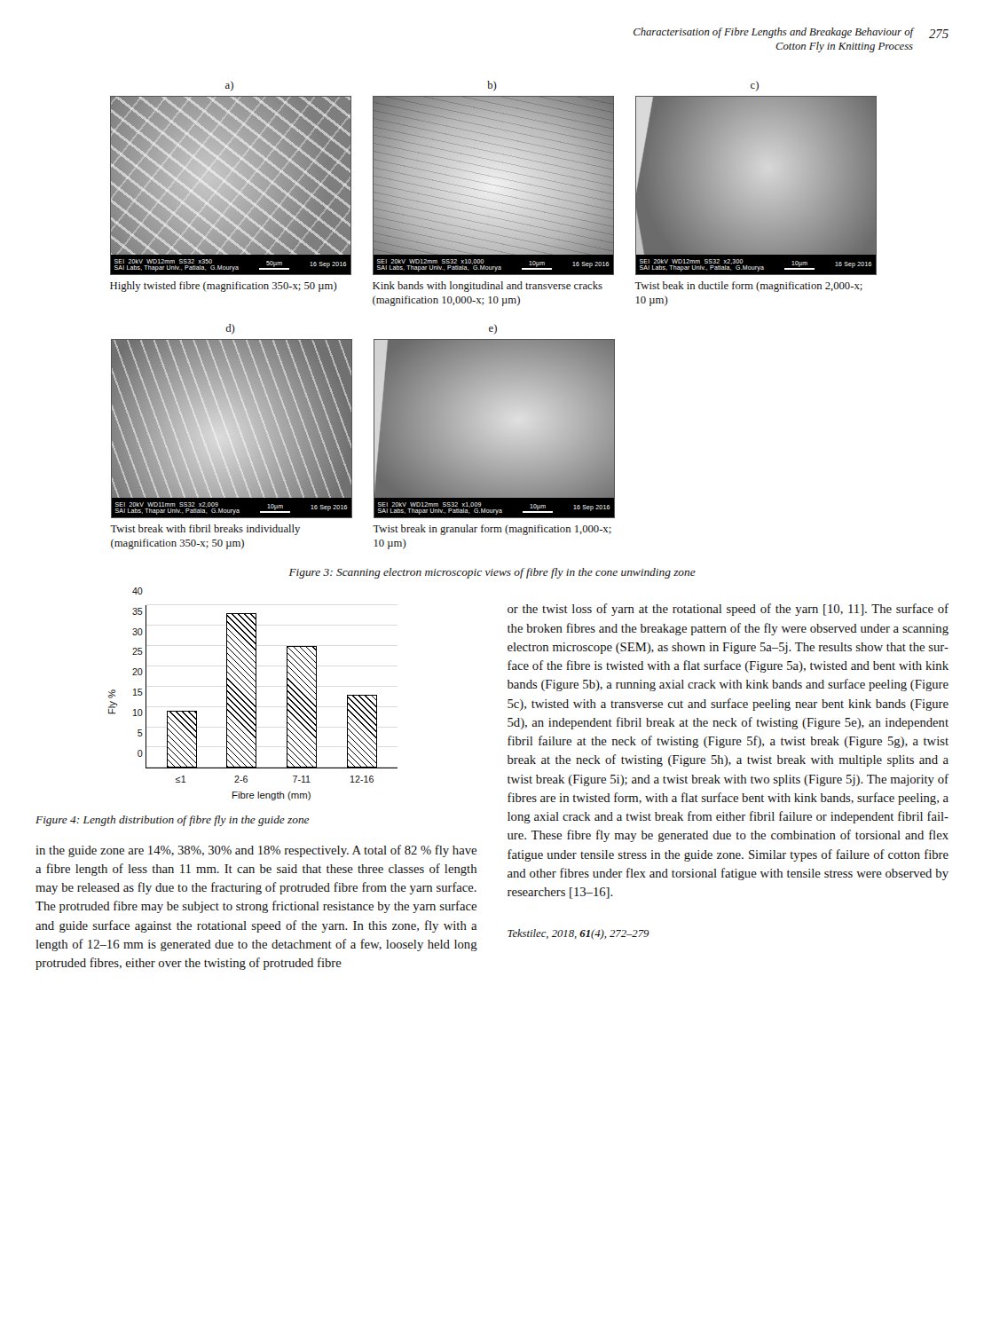Characterisation of Fibre Lengths and Breakage Behaviour of
Cotton Fly in Knitting Process
275
a)
SEI 20kV WD12mm SS32 x350 SAI Labs, Thapar Univ., Patiala, G.Mourya
50µm
16 Sep 2016
Highly twisted fibre (magnification 350-x; 50 µm)
b)
SEI 20kV WD12mm SS32 x10,000 SAI Labs, Thapar Univ., Patiala, G.Mourya
10µm
16 Sep 2016
Kink bands with longitudinal and transverse cracks (magnification 10,000-x; 10 µm)
c)
SEI 20kV WD12mm SS32 x2,300 SAI Labs, Thapar Univ., Patiala, G.Mourya
10µm
16 Sep 2016
Twist beak in ductile form (magnification 2,000-x; 10 µm)
d)
SEI 20kV WD11mm SS32 x2,009 SAI Labs, Thapar Univ., Patiala, G.Mourya
10µm
16 Sep 2016
Twist break with fibril breaks individually (magnification 350-x; 50 µm)
e)
SEI 20kV WD12mm SS32 x1,009 SAI Labs, Thapar Univ., Patiala, G.Mourya
10µm
16 Sep 2016
Twist break in granular form (magnification 1,000-x; 10 µm)
Figure 3: Scanning electron microscopic views of fibre fly in the cone unwinding zone
Fly %
0
5
10
15
20
25
30
35
40
≤1 2-6 7-11 12-16
Fibre length (mm)
Figure 4: Length distribution of fibre fly in the guide zone
in the guide zone are 14%, 38%, 30% and 18% respectively. A total of 82 % fly have a fibre length of less than 11 mm. It can be said that these three classes of length may be released as fly due to the fracturing of protruded fibre from the yarn surface. The protruded fibre may be subject to strong frictional resistance by the yarn surface and guide surface against the rotational speed of the yarn. In this zone, fly with a length of 12–16 mm is generated due to the detachment of a few, loosely held long protruded fibres, either over the twisting of protruded fibre
or the twist loss of yarn at the rotational speed of the yarn [10, 11]. The surface of the broken fibres and the breakage pattern of the fly were observed under a scanning electron microscope (SEM), as shown in Figure 5a–5j. The results show that the surface of the fibre is twisted with a flat surface (Figure 5a), twisted and bent with kink bands (Figure 5b), a running axial crack with kink bands and surface peeling (Figure 5c), twisted with a transverse cut and surface peeling near bent kink bands (Figure 5d), an independent fibril break at the neck of twisting (Figure 5e), an independent fibril failure at the neck of twisting (Figure 5f), a twist break (Figure 5g), a twist break at the neck of twisting (Figure 5h), a twist break with multiple splits and a twist break (Figure 5i); and a twist break with two splits (Figure 5j). The majority of fibres are in twisted form, with a flat surface bent with kink bands, surface peeling, a long axial crack and a twist break from either fibril failure or independent fibril failure. These fibre fly may be generated due to the combination of torsional and flex fatigue under tensile stress in the guide zone. Similar types of failure of cotton fibre and other fibres under flex and torsional fatigue with tensile stress were observed by researchers [13–16].
Tekstilec, 2018, 61(4), 272–279